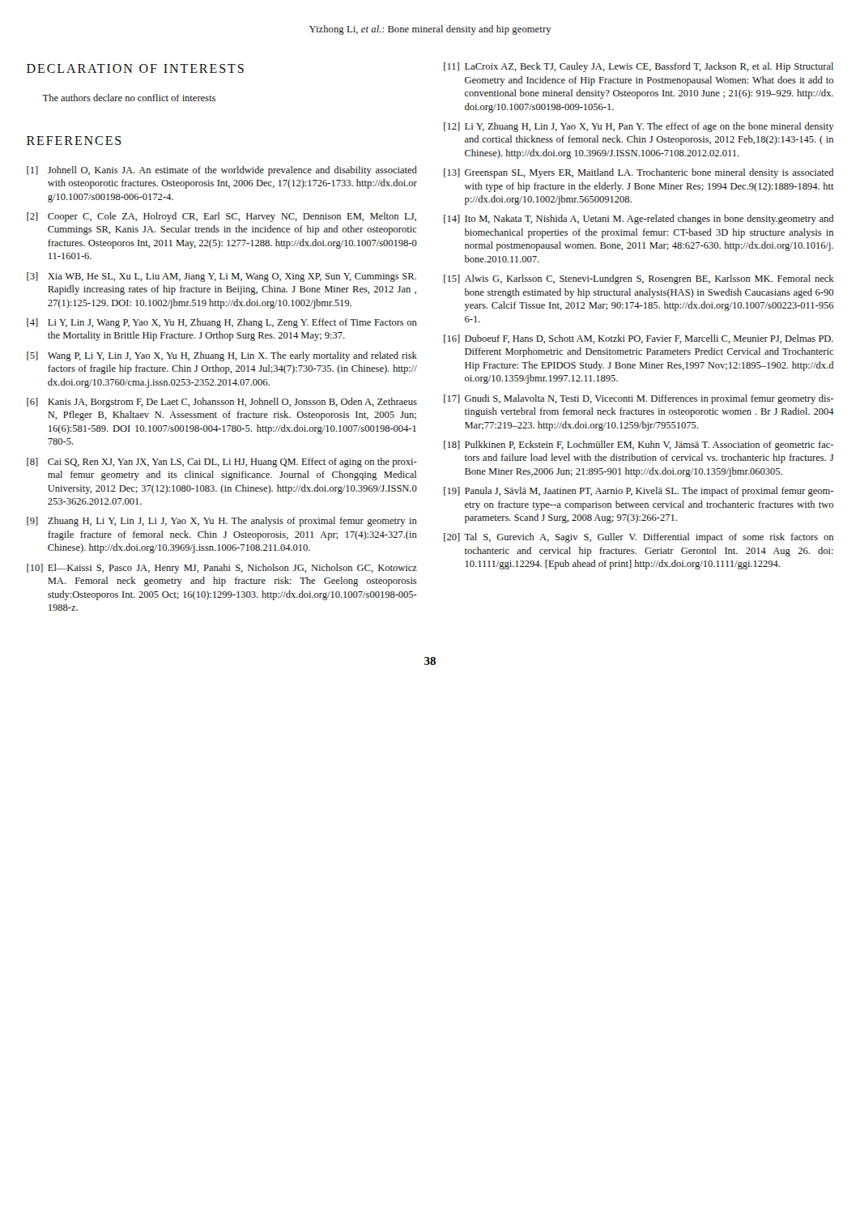Yizhong Li, et al.: Bone mineral density and hip geometry
Declaration of Interests
The authors declare no conflict of interests
References
[1] Johnell O, Kanis JA. An estimate of the worldwide prevalence and disability associated with osteoporotic fractures. Osteoporosis Int, 2006 Dec, 17(12):1726-1733. http://dx.doi.org/10.1007/s00198-006-0172-4.
[2] Cooper C, Cole ZA, Holroyd CR, Earl SC, Harvey NC, Dennison EM, Melton LJ, Cummings SR, Kanis JA. Secular trends in the incidence of hip and other osteoporotic fractures. Osteoporos Int, 2011 May, 22(5): 1277-1288. http://dx.doi.org/10.1007/s00198-011-1601-6.
[3] Xia WB, He SL, Xu L, Liu AM, Jiang Y, Li M, Wang O, Xing XP, Sun Y, Cummings SR. Rapidly increasing rates of hip fracture in Beijing, China. J Bone Miner Res, 2012 Jan , 27(1):125-129. DOI: 10.1002/jbmr.519 http://dx.doi.org/10.1002/jbmr.519.
[4] Li Y, Lin J, Wang P, Yao X, Yu H, Zhuang H, Zhang L, Zeng Y. Effect of Time Factors on the Mortality in Brittle Hip Fracture. J Orthop Surg Res. 2014 May; 9:37.
[5] Wang P, Li Y, Lin J, Yao X, Yu H, Zhuang H, Lin X. The early mortality and related risk factors of fragile hip fracture. Chin J Orthop, 2014 Jul;34(7):730-735. (in Chinese). http://dx.doi.org/10.3760/cma.j.issn.0253-2352.2014.07.006.
[6] Kanis JA, Borgstrom F, De Laet C, Johansson H, Johnell O, Jonsson B, Oden A, Zethraeus N, Pfleger B, Khaltaev N. Assessment of fracture risk. Osteoporosis Int, 2005 Jun; 16(6):581-589. DOI 10.1007/s00198-004-1780-5. http://dx.doi.org/10.1007/s00198-004-1780-5.
[8] Cai SQ, Ren XJ, Yan JX, Yan LS, Cai DL, Li HJ, Huang QM. Effect of aging on the proximal femur geometry and its clinical significance. Journal of Chongqing Medical University, 2012 Dec; 37(12):1080-1083. (in Chinese). http://dx.doi.org/10.3969/J.ISSN.0253-3626.2012.07.001.
[9] Zhuang H, Li Y, Lin J, Li J, Yao X, Yu H. The analysis of proximal femur geometry in fragile fracture of femoral neck. Chin J Osteoporosis, 2011 Apr; 17(4):324-327.(in Chinese). http://dx.doi.org/10.3969/j.issn.1006-7108.211.04.010.
[10] El—Kaissi S, Pasco JA, Henry MJ, Panahi S, Nicholson JG, Nicholson GC, Kotowicz MA. Femoral neck geometry and hip fracture risk: The Geelong osteoporosis study:Osteoporos Int. 2005 Oct; 16(10):1299-1303. http://dx.doi.org/10.1007/s00198-005-1988-z.
[11] LaCroix AZ, Beck TJ, Cauley JA, Lewis CE, Bassford T, Jackson R, et al. Hip Structural Geometry and Incidence of Hip Fracture in Postmenopausal Women: What does it add to conventional bone mineral density? Osteoporos Int. 2010 June ; 21(6): 919–929. http://dx.doi.org/10.1007/s00198-009-1056-1.
[12] Li Y, Zhuang H, Lin J, Yao X, Yu H, Pan Y. The effect of age on the bone mineral density and cortical thickness of femoral neck. Chin J Osteoporosis, 2012 Feb,18(2):143-145. ( in Chinese). http://dx.doi.org 10.3969/J.ISSN.1006-7108.2012.02.011.
[13] Greenspan SL, Myers ER, Maitland LA. Trochanteric bone mineral density is associated with type of hip fracture in the elderly. J Bone Miner Res; 1994 Dec.9(12):1889-1894. http://dx.doi.org/10.1002/jbmr.5650091208.
[14] Ito M, Nakata T, Nishida A, Uetani M. Age-related changes in bone density.geometry and biomechanical properties of the proximal femur: CT-based 3D hip structure analysis in normal postmenopausal women. Bone, 2011 Mar; 48:627-630. http://dx.doi.org/10.1016/j.bone.2010.11.007.
[15] Alwis G, Karlsson C, Stenevi-Lundgren S, Rosengren BE, Karlsson MK. Femoral neck bone strength estimated by hip structural analysis(HAS) in Swedish Caucasians aged 6-90 years. Calcif Tissue Int, 2012 Mar; 90:174-185. http://dx.doi.org/10.1007/s00223-011-9566-1.
[16] Duboeuf F, Hans D, Schott AM, Kotzki PO, Favier F, Marcelli C, Meunier PJ, Delmas PD. Different Morphometric and Densitometric Parameters Predict Cervical and Trochanteric Hip Fracture: The EPIDOS Study. J Bone Miner Res,1997 Nov;12:1895–1902. http://dx.doi.org/10.1359/jbmr.1997.12.11.1895.
[17] Gnudi S, Malavolta N, Testi D, Viceconti M. Differences in proximal femur geometry distinguish vertebral from femoral neck fractures in osteoporotic women . Br J Radiol. 2004 Mar;77:219–223. http://dx.doi.org/10.1259/bjr/79551075.
[18] Pulkkinen P, Eckstein F, Lochmüller EM, Kuhn V, Jämsä T. Association of geometric factors and failure load level with the distribution of cervical vs. trochanteric hip fractures. J Bone Miner Res,2006 Jun; 21:895-901 http://dx.doi.org/10.1359/jbmr.060305.
[19] Panula J, Sävlä M, Jaatinen PT, Aarnio P, Kivelä SL. The impact of proximal femur geometry on fracture type--a comparison between cervical and trochanteric fractures with two parameters. Scand J Surg, 2008 Aug; 97(3):266-271.
[20] Tal S, Gurevich A, Sagiv S, Guller V. Differential impact of some risk factors on tochanteric and cervical hip fractures. Geriatr Gerontol Int. 2014 Aug 26. doi: 10.1111/ggi.12294. [Epub ahead of print] http://dx.doi.org/10.1111/ggi.12294.
38